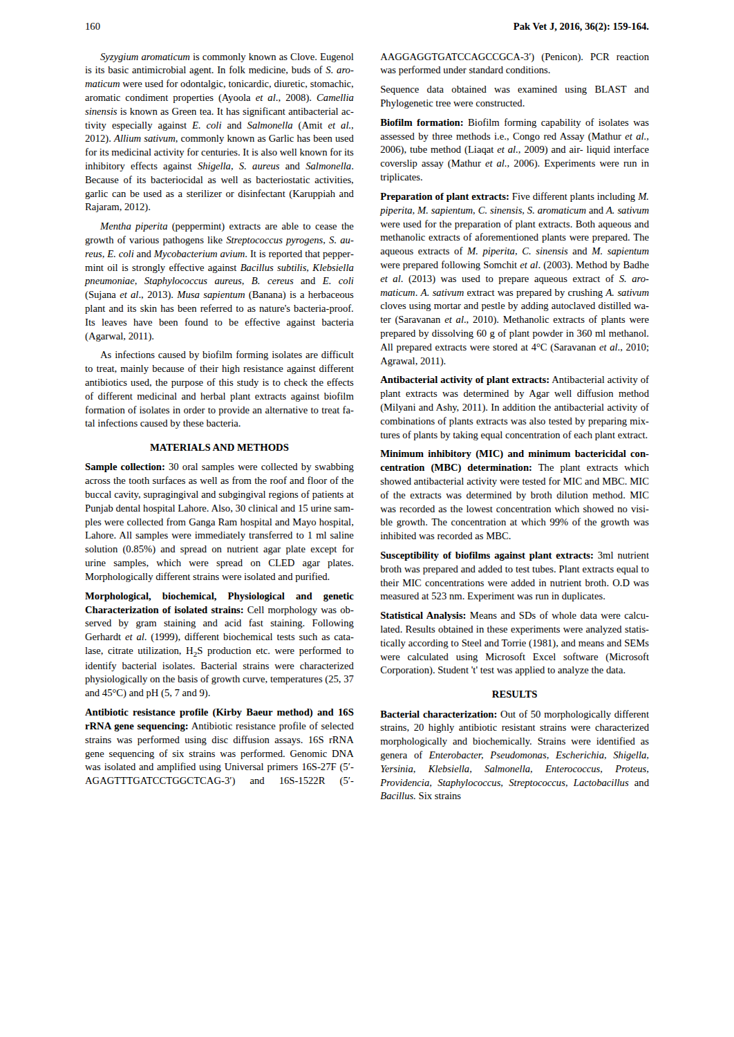160 Pak Vet J, 2016, 36(2): 159-164.
Syzygium aromaticum is commonly known as Clove. Eugenol is its basic antimicrobial agent. In folk medicine, buds of S. aromaticum were used for odontalgic, tonicardic, diuretic, stomachic, aromatic condiment properties (Ayoola et al., 2008). Camellia sinensis is known as Green tea. It has significant antibacterial activity especially against E. coli and Salmonella (Amit et al., 2012). Allium sativum, commonly known as Garlic has been used for its medicinal activity for centuries. It is also well known for its inhibitory effects against Shigella, S. aureus and Salmonella. Because of its bacteriocidal as well as bacteriostatic activities, garlic can be used as a sterilizer or disinfectant (Karuppiah and Rajaram, 2012).
Mentha piperita (peppermint) extracts are able to cease the growth of various pathogens like Streptococcus pyrogens, S. aureus, E. coli and Mycobacterium avium. It is reported that peppermint oil is strongly effective against Bacillus subtilis, Klebsiella pneumoniae, Staphylococcus aureus, B. cereus and E. coli (Sujana et al., 2013). Musa sapientum (Banana) is a herbaceous plant and its skin has been referred to as nature's bacteria-proof. Its leaves have been found to be effective against bacteria (Agarwal, 2011).
As infections caused by biofilm forming isolates are difficult to treat, mainly because of their high resistance against different antibiotics used, the purpose of this study is to check the effects of different medicinal and herbal plant extracts against biofilm formation of isolates in order to provide an alternative to treat fatal infections caused by these bacteria.
Materials and Methods
Sample collection: 30 oral samples were collected by swabbing across the tooth surfaces as well as from the roof and floor of the buccal cavity, supragingival and subgingival regions of patients at Punjab dental hospital Lahore. Also, 30 clinical and 15 urine samples were collected from Ganga Ram hospital and Mayo hospital, Lahore. All samples were immediately transferred to 1 ml saline solution (0.85%) and spread on nutrient agar plate except for urine samples, which were spread on CLED agar plates. Morphologically different strains were isolated and purified.
Morphological, biochemical, Physiological and genetic Characterization of isolated strains: Cell morphology was observed by gram staining and acid fast staining. Following Gerhardt et al. (1999), different biochemical tests such as catalase, citrate utilization, H2S production etc. were performed to identify bacterial isolates. Bacterial strains were characterized physiologically on the basis of growth curve, temperatures (25, 37 and 45°C) and pH (5, 7 and 9).
Antibiotic resistance profile (Kirby Baeur method) and 16S rRNA gene sequencing: Antibiotic resistance profile of selected strains was performed using disc diffusion assays. 16S rRNA gene sequencing of six strains was performed. Genomic DNA was isolated and amplified using Universal primers 16S-27F (5′-AGAGTTTGATCCTGGCTCAG-3′) and 16S-1522R (5′-AAGGAGGTGATCCAGCCGCA-3′) (Penicon). PCR reaction was performed under standard conditions.
Sequence data obtained was examined using BLAST and Phylogenetic tree were constructed.
Biofilm formation: Biofilm forming capability of isolates was assessed by three methods i.e., Congo red Assay (Mathur et al., 2006), tube method (Liaqat et al., 2009) and air- liquid interface coverslip assay (Mathur et al., 2006). Experiments were run in triplicates.
Preparation of plant extracts: Five different plants including M. piperita, M. sapientum, C. sinensis, S. aromaticum and A. sativum were used for the preparation of plant extracts. Both aqueous and methanolic extracts of aforementioned plants were prepared. The aqueous extracts of M. piperita, C. sinensis and M. sapientum were prepared following Somchit et al. (2003). Method by Badhe et al. (2013) was used to prepare aqueous extract of S. aromaticum. A. sativum extract was prepared by crushing A. sativum cloves using mortar and pestle by adding autoclaved distilled water (Saravanan et al., 2010). Methanolic extracts of plants were prepared by dissolving 60 g of plant powder in 360 ml methanol. All prepared extracts were stored at 4°C (Saravanan et al., 2010; Agrawal, 2011).
Antibacterial activity of plant extracts: Antibacterial activity of plant extracts was determined by Agar well diffusion method (Milyani and Ashy, 2011). In addition the antibacterial activity of combinations of plants extracts was also tested by preparing mixtures of plants by taking equal concentration of each plant extract.
Minimum inhibitory (MIC) and minimum bactericidal concentration (MBC) determination: The plant extracts which showed antibacterial activity were tested for MIC and MBC. MIC of the extracts was determined by broth dilution method. MIC was recorded as the lowest concentration which showed no visible growth. The concentration at which 99% of the growth was inhibited was recorded as MBC.
Susceptibility of biofilms against plant extracts: 3ml nutrient broth was prepared and added to test tubes. Plant extracts equal to their MIC concentrations were added in nutrient broth. O.D was measured at 523 nm. Experiment was run in duplicates.
Statistical Analysis: Means and SDs of whole data were calculated. Results obtained in these experiments were analyzed statistically according to Steel and Torrie (1981), and means and SEMs were calculated using Microsoft Excel software (Microsoft Corporation). Student 't' test was applied to analyze the data.
Results
Bacterial characterization: Out of 50 morphologically different strains, 20 highly antibiotic resistant strains were characterized morphologically and biochemically. Strains were identified as genera of Enterobacter, Pseudomonas, Escherichia, Shigella, Yersinia, Klebsiella, Salmonella, Enterococcus, Proteus, Providencia, Staphylococcus, Streptococcus, Lactobacillus and Bacillus. Six strains